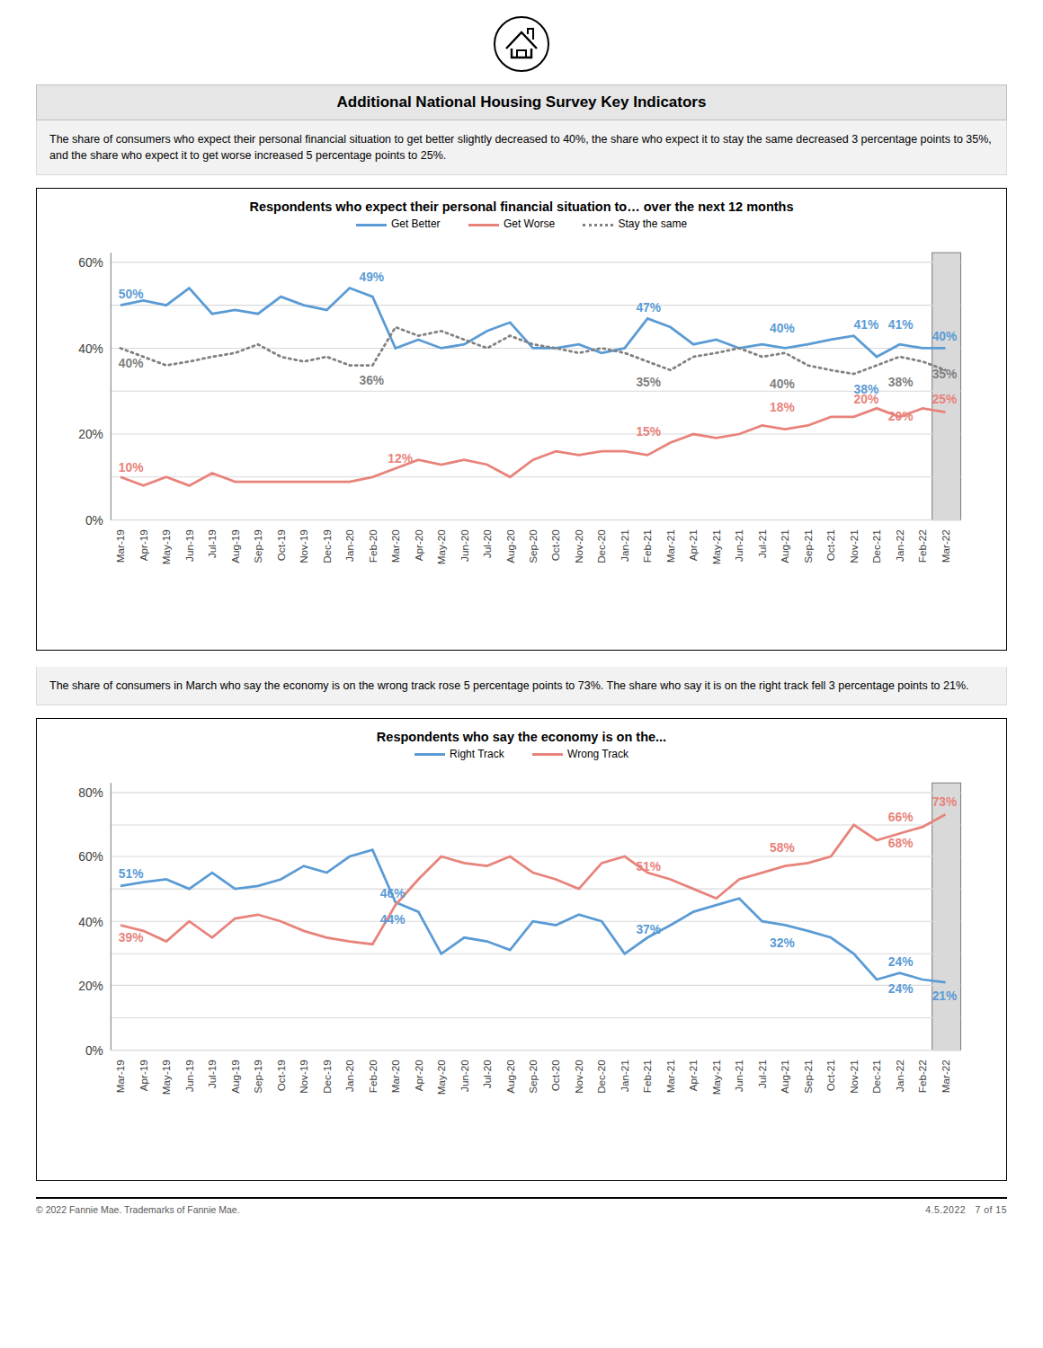Additional National Housing Survey Key Indicators
The share of consumers who expect their personal financial situation to get better slightly decreased to 40%, the share who expect it to stay the same decreased 3 percentage points to 35%, and the share who expect it to get worse increased 5 percentage points to 25%.
Respondents who expect their personal financial situation to… over the next 12 months
Get Better Get Worse Stay the same
0% 20% 40% 60% 50% 40% 10% 49% 36% 12% 47% 35% 15% 40% 40% 18% 41% 38% 20% 41% 38% 20% 40% 35% 25% Mar-19 Apr-19 May-19 Jun-19 Jul-19 Aug-19 Sep-19 Oct-19 Nov-19 Dec-19 Jan-20 Feb-20 Mar-20 Apr-20 May-20 Jun-20 Jul-20 Aug-20 Sep-20 Oct-20 Nov-20 Dec-20 Jan-21 Feb-21 Mar-21 Apr-21 May-21 Jun-21 Jul-21 Aug-21 Sep-21 Oct-21 Nov-21 Dec-21 Jan-22 Feb-22 Mar-22
The share of consumers in March who say the economy is on the wrong track rose 5 percentage points to 73%. The share who say it is on the right track fell 3 percentage points to 21%.
Respondents who say the economy is on the...
Right Track Wrong Track
0% 20% 40% 60% 80% 51% 39% 46% 44% 51% 37% 58% 32% 68% 66% 24% 24% 73% 21% Mar-19 Apr-19 May-19 Jun-19 Jul-19 Aug-19 Sep-19 Oct-19 Nov-19 Dec-19 Jan-20 Feb-20 Mar-20 Apr-20 May-20 Jun-20 Jul-20 Aug-20 Sep-20 Oct-20 Nov-20 Dec-20 Jan-21 Feb-21 Mar-21 Apr-21 May-21 Jun-21 Jul-21 Aug-21 Sep-21 Oct-21 Nov-21 Dec-21 Jan-22 Feb-22 Mar-22
© 2022 Fannie Mae. Trademarks of Fannie Mae.
4.5.2022 7 of 15